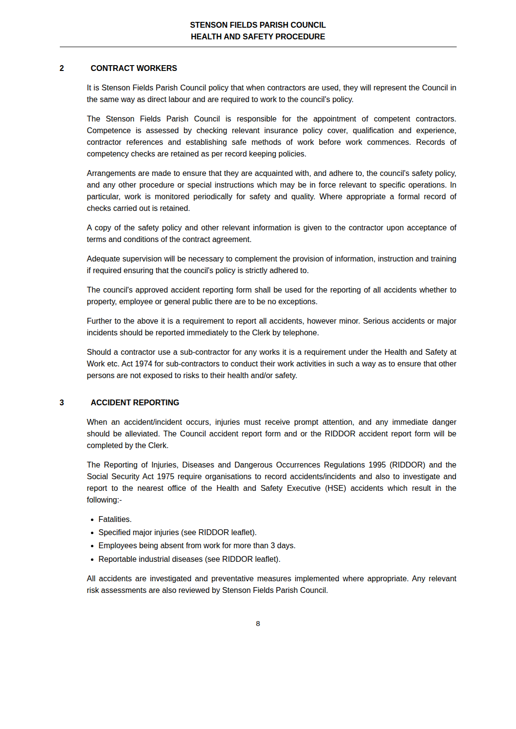STENSON FIELDS PARISH COUNCIL HEALTH AND SAFETY PROCEDURE
2 CONTRACT WORKERS
It is Stenson Fields Parish Council policy that when contractors are used, they will represent the Council in the same way as direct labour and are required to work to the council's policy.
The Stenson Fields Parish Council is responsible for the appointment of competent contractors. Competence is assessed by checking relevant insurance policy cover, qualification and experience, contractor references and establishing safe methods of work before work commences. Records of competency checks are retained as per record keeping policies.
Arrangements are made to ensure that they are acquainted with, and adhere to, the council's safety policy, and any other procedure or special instructions which may be in force relevant to specific operations. In particular, work is monitored periodically for safety and quality. Where appropriate a formal record of checks carried out is retained.
A copy of the safety policy and other relevant information is given to the contractor upon acceptance of terms and conditions of the contract agreement.
Adequate supervision will be necessary to complement the provision of information, instruction and training if required ensuring that the council's policy is strictly adhered to.
The council's approved accident reporting form shall be used for the reporting of all accidents whether to property, employee or general public there are to be no exceptions.
Further to the above it is a requirement to report all accidents, however minor. Serious accidents or major incidents should be reported immediately to the Clerk by telephone.
Should a contractor use a sub-contractor for any works it is a requirement under the Health and Safety at Work etc. Act 1974 for sub-contractors to conduct their work activities in such a way as to ensure that other persons are not exposed to risks to their health and/or safety.
3 ACCIDENT REPORTING
When an accident/incident occurs, injuries must receive prompt attention, and any immediate danger should be alleviated. The Council accident report form and or the RIDDOR accident report form will be completed by the Clerk.
The Reporting of Injuries, Diseases and Dangerous Occurrences Regulations 1995 (RIDDOR) and the Social Security Act 1975 require organisations to record accidents/incidents and also to investigate and report to the nearest office of the Health and Safety Executive (HSE) accidents which result in the following:-
Fatalities.
Specified major injuries (see RIDDOR leaflet).
Employees being absent from work for more than 3 days.
Reportable industrial diseases (see RIDDOR leaflet).
All accidents are investigated and preventative measures implemented where appropriate. Any relevant risk assessments are also reviewed by Stenson Fields Parish Council.
8